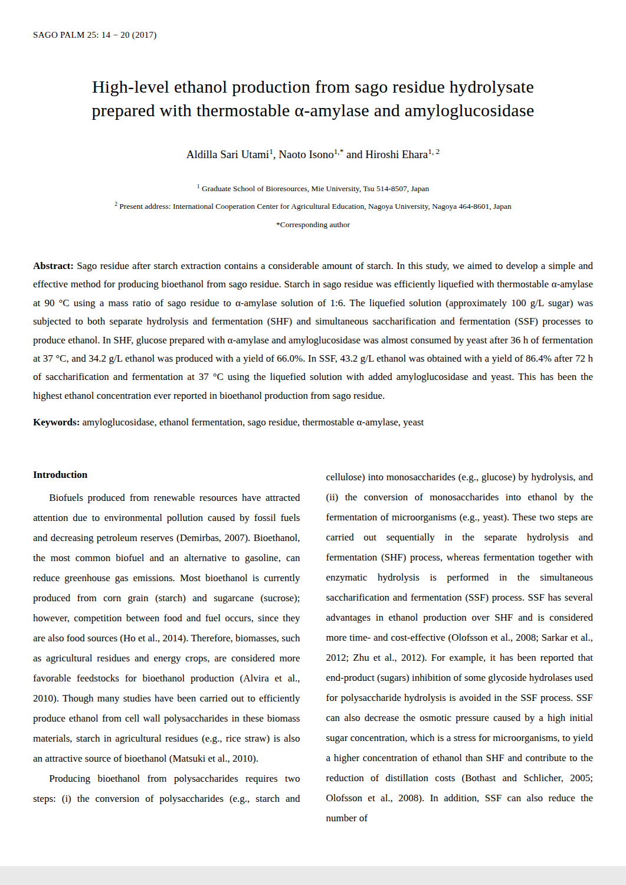SAGO PALM 25: 14 − 20 (2017)
High-level ethanol production from sago residue hydrolysate
prepared with thermostable α-amylase and amyloglucosidase
Aldilla Sari Utami1, Naoto Isono1,* and Hiroshi Ehara1, 2
1 Graduate School of Bioresources, Mie University, Tsu 514-8507, Japan
2 Present address: International Cooperation Center for Agricultural Education, Nagoya University, Nagoya 464-8601, Japan
*Corresponding author
Abstract: Sago residue after starch extraction contains a considerable amount of starch. In this study, we aimed to develop a simple and effective method for producing bioethanol from sago residue. Starch in sago residue was efficiently liquefied with thermostable α-amylase at 90 °C using a mass ratio of sago residue to α-amylase solution of 1:6. The liquefied solution (approximately 100 g/L sugar) was subjected to both separate hydrolysis and fermentation (SHF) and simultaneous saccharification and fermentation (SSF) processes to produce ethanol. In SHF, glucose prepared with α-amylase and amyloglucosidase was almost consumed by yeast after 36 h of fermentation at 37 °C, and 34.2 g/L ethanol was produced with a yield of 66.0%. In SSF, 43.2 g/L ethanol was obtained with a yield of 86.4% after 72 h of saccharification and fermentation at 37 °C using the liquefied solution with added amyloglucosidase and yeast. This has been the highest ethanol concentration ever reported in bioethanol production from sago residue.
Keywords: amyloglucosidase, ethanol fermentation, sago residue, thermostable α-amylase, yeast
Introduction
Biofuels produced from renewable resources have attracted attention due to environmental pollution caused by fossil fuels and decreasing petroleum reserves (Demirbas, 2007). Bioethanol, the most common biofuel and an alternative to gasoline, can reduce greenhouse gas emissions. Most bioethanol is currently produced from corn grain (starch) and sugarcane (sucrose); however, competition between food and fuel occurs, since they are also food sources (Ho et al., 2014). Therefore, biomasses, such as agricultural residues and energy crops, are considered more favorable feedstocks for bioethanol production (Alvira et al., 2010). Though many studies have been carried out to efficiently produce ethanol from cell wall polysaccharides in these biomass materials, starch in agricultural residues (e.g., rice straw) is also an attractive source of bioethanol (Matsuki et al., 2010).
Producing bioethanol from polysaccharides requires two steps: (i) the conversion of polysaccharides (e.g., starch and cellulose) into monosaccharides (e.g., glucose) by hydrolysis, and (ii) the conversion of monosaccharides into ethanol by the fermentation of microorganisms (e.g., yeast). These two steps are carried out sequentially in the separate hydrolysis and fermentation (SHF) process, whereas fermentation together with enzymatic hydrolysis is performed in the simultaneous saccharification and fermentation (SSF) process. SSF has several advantages in ethanol production over SHF and is considered more time- and cost-effective (Olofsson et al., 2008; Sarkar et al., 2012; Zhu et al., 2012). For example, it has been reported that end-product (sugars) inhibition of some glycoside hydrolases used for polysaccharide hydrolysis is avoided in the SSF process. SSF can also decrease the osmotic pressure caused by a high initial sugar concentration, which is a stress for microorganisms, to yield a higher concentration of ethanol than SHF and contribute to the reduction of distillation costs (Bothast and Schlicher, 2005; Olofsson et al., 2008). In addition, SSF can also reduce the number of